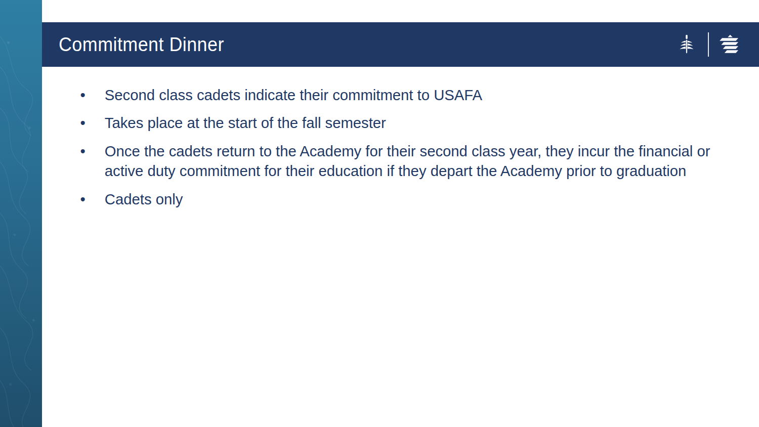Commitment Dinner
Second class cadets indicate their commitment to USAFA
Takes place at the start of the fall semester
Once the cadets return to the Academy for their second class year, they incur the financial or active duty commitment for their education if they depart the Academy prior to graduation
Cadets only